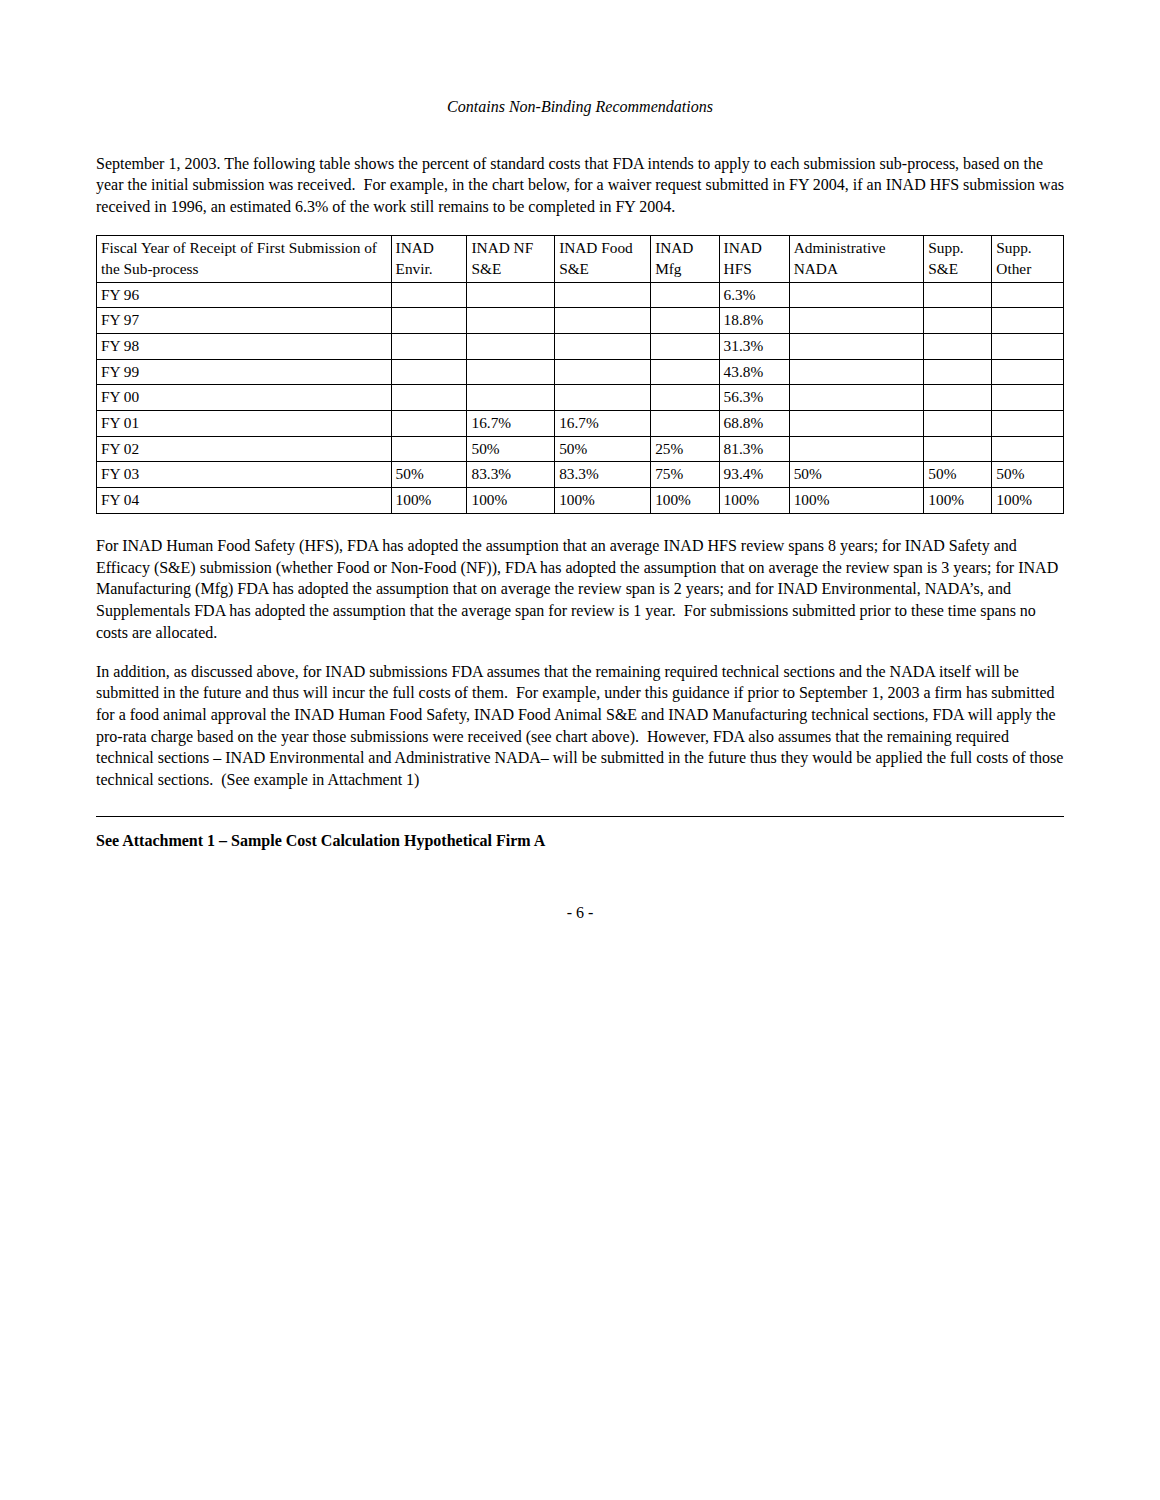Contains Non-Binding Recommendations
September 1, 2003. The following table shows the percent of standard costs that FDA intends to apply to each submission sub-process, based on the year the initial submission was received. For example, in the chart below, for a waiver request submitted in FY 2004, if an INAD HFS submission was received in 1996, an estimated 6.3% of the work still remains to be completed in FY 2004.
| Fiscal Year of Receipt of First Submission of the Sub-process | INAD Envir. | INAD NF S&E | INAD Food S&E | INAD Mfg | INAD HFS | Administrative NADA | Supp. S&E | Supp. Other |
| --- | --- | --- | --- | --- | --- | --- | --- | --- |
| FY 96 | | | | | 6.3% | | | |
| FY 97 | | | | | 18.8% | | | |
| FY 98 | | | | | 31.3% | | | |
| FY 99 | | | | | 43.8% | | | |
| FY 00 | | | | | 56.3% | | | |
| FY 01 | | 16.7% | 16.7% | | 68.8% | | | |
| FY 02 | | 50% | 50% | 25% | 81.3% | | | |
| FY 03 | 50% | 83.3% | 83.3% | 75% | 93.4% | 50% | 50% | 50% |
| FY 04 | 100% | 100% | 100% | 100% | 100% | 100% | 100% | 100% |
For INAD Human Food Safety (HFS), FDA has adopted the assumption that an average INAD HFS review spans 8 years; for INAD Safety and Efficacy (S&E) submission (whether Food or Non-Food (NF)), FDA has adopted the assumption that on average the review span is 3 years; for INAD Manufacturing (Mfg) FDA has adopted the assumption that on average the review span is 2 years; and for INAD Environmental, NADA’s, and Supplementals FDA has adopted the assumption that the average span for review is 1 year. For submissions submitted prior to these time spans no costs are allocated.
In addition, as discussed above, for INAD submissions FDA assumes that the remaining required technical sections and the NADA itself will be submitted in the future and thus will incur the full costs of them. For example, under this guidance if prior to September 1, 2003 a firm has submitted for a food animal approval the INAD Human Food Safety, INAD Food Animal S&E and INAD Manufacturing technical sections, FDA will apply the pro-rata charge based on the year those submissions were received (see chart above). However, FDA also assumes that the remaining required technical sections – INAD Environmental and Administrative NADA– will be submitted in the future thus they would be applied the full costs of those technical sections. (See example in Attachment 1)
See Attachment 1 – Sample Cost Calculation Hypothetical Firm A
- 6 -